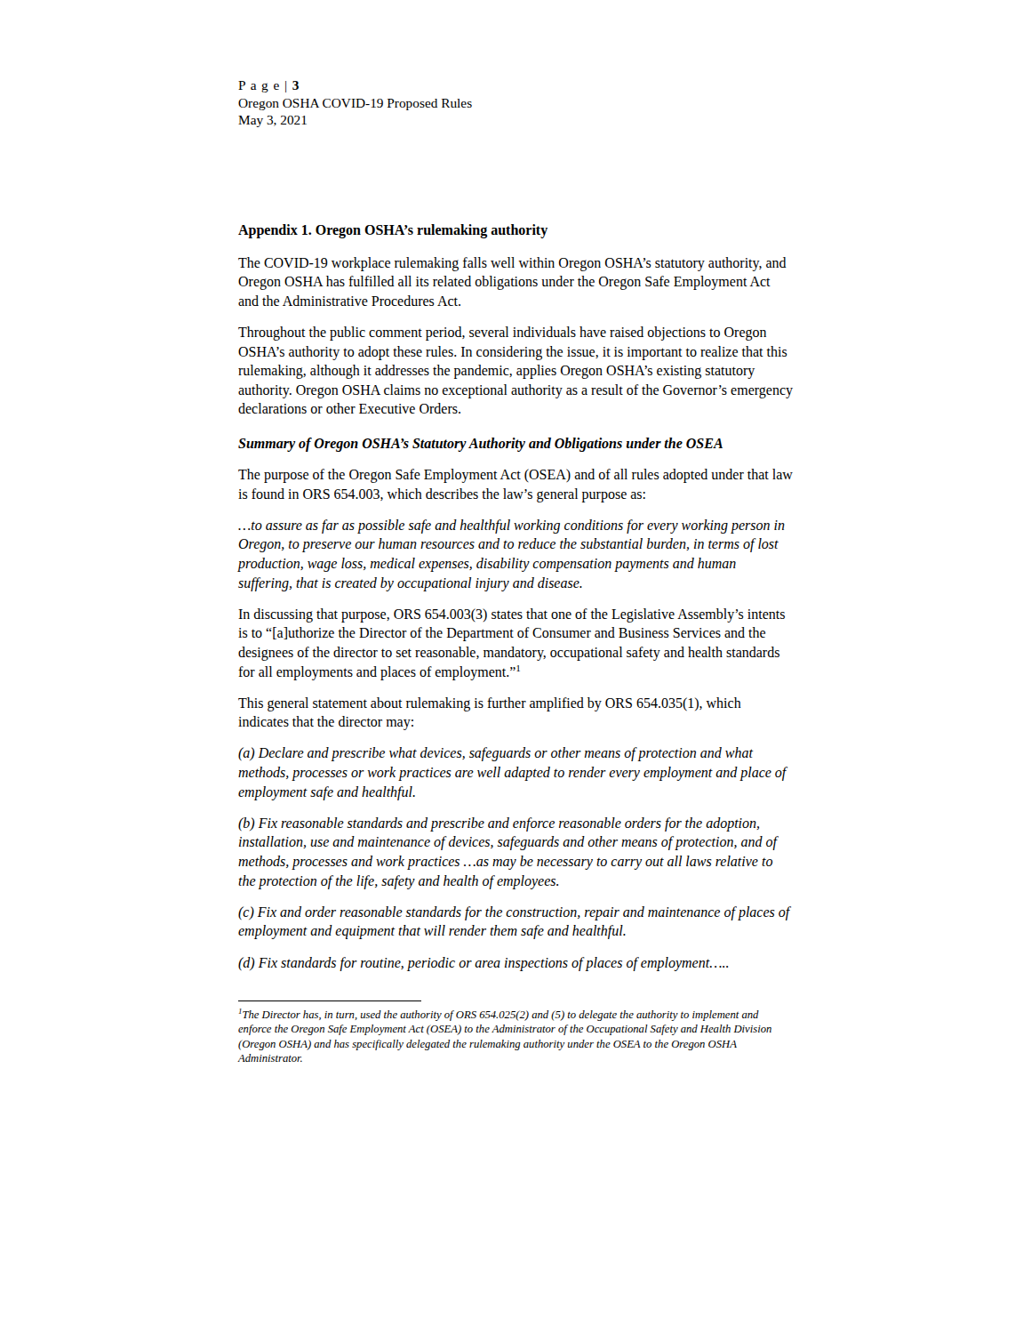P a g e | 3
Oregon OSHA COVID-19 Proposed Rules
May 3, 2021
Appendix 1. Oregon OSHA’s rulemaking authority
The COVID-19 workplace rulemaking falls well within Oregon OSHA’s statutory authority, and Oregon OSHA has fulfilled all its related obligations under the Oregon Safe Employment Act and the Administrative Procedures Act.
Throughout the public comment period, several individuals have raised objections to Oregon OSHA’s authority to adopt these rules. In considering the issue, it is important to realize that this rulemaking, although it addresses the pandemic, applies Oregon OSHA’s existing statutory authority. Oregon OSHA claims no exceptional authority as a result of the Governor’s emergency declarations or other Executive Orders.
Summary of Oregon OSHA’s Statutory Authority and Obligations under the OSEA
The purpose of the Oregon Safe Employment Act (OSEA) and of all rules adopted under that law is found in ORS 654.003, which describes the law’s general purpose as:
…to assure as far as possible safe and healthful working conditions for every working person in Oregon, to preserve our human resources and to reduce the substantial burden, in terms of lost production, wage loss, medical expenses, disability compensation payments and human suffering, that is created by occupational injury and disease.
In discussing that purpose, ORS 654.003(3) states that one of the Legislative Assembly’s intents is to “[a]uthorize the Director of the Department of Consumer and Business Services and the designees of the director to set reasonable, mandatory, occupational safety and health standards for all employments and places of employment.”1
This general statement about rulemaking is further amplified by ORS 654.035(1), which indicates that the director may:
(a) Declare and prescribe what devices, safeguards or other means of protection and what methods, processes or work practices are well adapted to render every employment and place of employment safe and healthful.
(b) Fix reasonable standards and prescribe and enforce reasonable orders for the adoption, installation, use and maintenance of devices, safeguards and other means of protection, and of methods, processes and work practices …as may be necessary to carry out all laws relative to the protection of the life, safety and health of employees.
(c) Fix and order reasonable standards for the construction, repair and maintenance of places of employment and equipment that will render them safe and healthful.
(d) Fix standards for routine, periodic or area inspections of places of employment…..
1The Director has, in turn, used the authority of ORS 654.025(2) and (5) to delegate the authority to implement and enforce the Oregon Safe Employment Act (OSEA) to the Administrator of the Occupational Safety and Health Division (Oregon OSHA) and has specifically delegated the rulemaking authority under the OSEA to the Oregon OSHA Administrator.